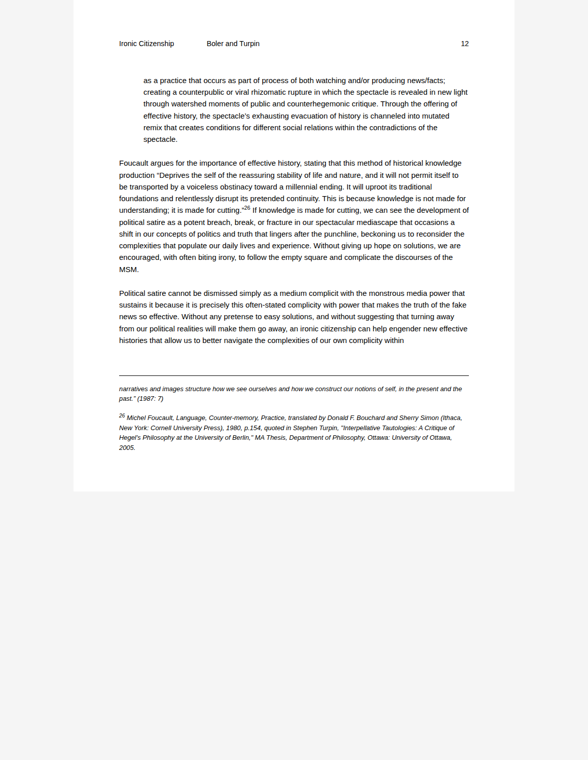Ironic Citizenship Boler and Turpin 12
as a practice that occurs as part of process of both watching and/or producing news/facts; creating a counterpublic or viral rhizomatic rupture in which the spectacle is revealed in new light through watershed moments of public and counterhegemonic critique. Through the offering of effective history, the spectacle’s exhausting evacuation of history is channeled into mutated remix that creates conditions for different social relations within the contradictions of the spectacle.
Foucault argues for the importance of effective history, stating that this method of historical knowledge production “Deprives the self of the reassuring stability of life and nature, and it will not permit itself to be transported by a voiceless obstinacy toward a millennial ending. It will uproot its traditional foundations and relentlessly disrupt its pretended continuity. This is because knowledge is not made for understanding; it is made for cutting.”26 If knowledge is made for cutting, we can see the development of political satire as a potent breach, break, or fracture in our spectacular mediascape that occasions a shift in our concepts of politics and truth that lingers after the punchline, beckoning us to reconsider the complexities that populate our daily lives and experience. Without giving up hope on solutions, we are encouraged, with often biting irony, to follow the empty square and complicate the discourses of the MSM.
Political satire cannot be dismissed simply as a medium complicit with the monstrous media power that sustains it because it is precisely this often-stated complicity with power that makes the truth of the fake news so effective. Without any pretense to easy solutions, and without suggesting that turning away from our political realities will make them go away, an ironic citizenship can help engender new effective histories that allow us to better navigate the complexities of our own complicity within
narratives and images structure how we see ourselves and how we construct our notions of self, in the present and the past.” (1987: 7)
26 Michel Foucault, Language, Counter-memory, Practice, translated by Donald F. Bouchard and Sherry Simon (Ithaca, New York: Cornell University Press), 1980, p.154, quoted in Stephen Turpin, "Interpellative Tautologies: A Critique of Hegel's Philosophy at the University of Berlin," MA Thesis, Department of Philosophy, Ottawa: University of Ottawa, 2005.